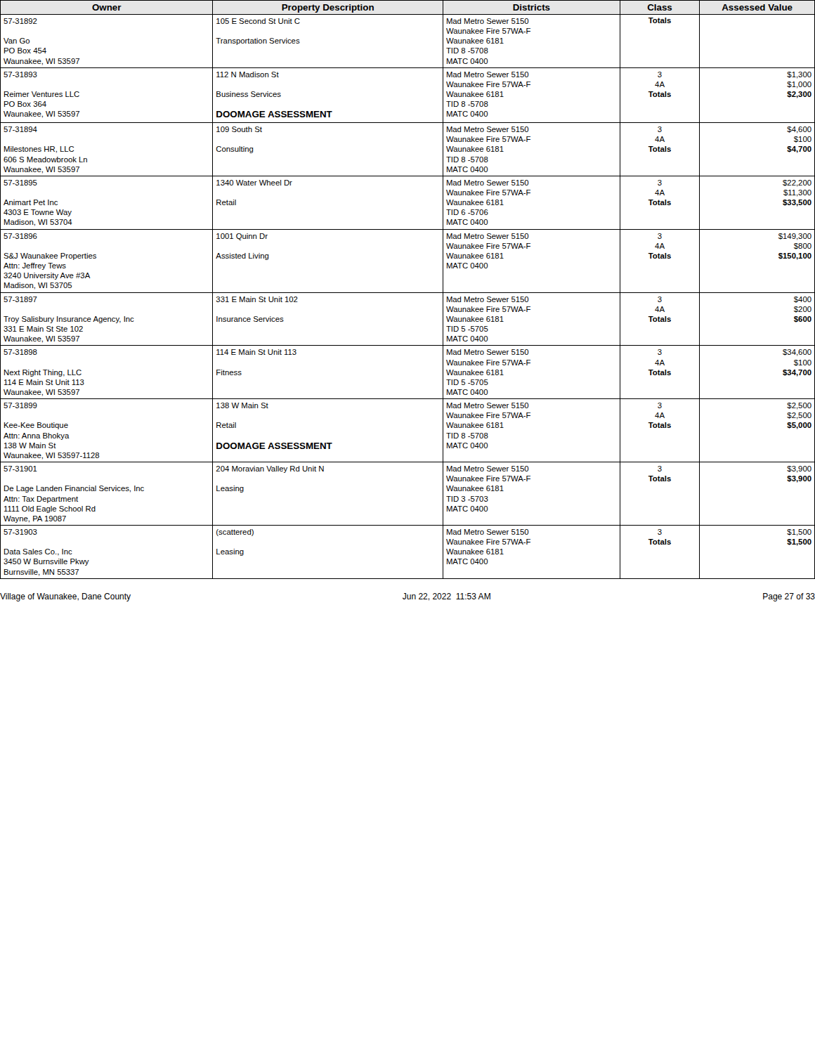| Owner | Property Description | Districts | Class | Assessed Value |
| --- | --- | --- | --- | --- |
| 57-31892 Van Go PO Box 454 Waunakee, WI 53597 | 105 E Second St Unit C Transportation Services | Mad Metro Sewer 5150 Waunakee Fire 57WA-F Waunakee 6181 TID 8 -5708 MATC 0400 | Totals | |
| 57-31893 Reimer Ventures LLC PO Box 364 Waunakee, WI 53597 | 112 N Madison St Business Services DOOMAGE ASSESSMENT | Mad Metro Sewer 5150 Waunakee Fire 57WA-F Waunakee 6181 TID 8 -5708 MATC 0400 | 3 4A Totals | $1,300 $1,000 $2,300 |
| 57-31894 Milestones HR, LLC 606 S Meadowbrook Ln Waunakee, WI 53597 | 109 South St Consulting | Mad Metro Sewer 5150 Waunakee Fire 57WA-F Waunakee 6181 TID 8 -5708 MATC 0400 | 3 4A Totals | $4,600 $100 $4,700 |
| 57-31895 Animart Pet Inc 4303 E Towne Way Madison, WI 53704 | 1340 Water Wheel Dr Retail | Mad Metro Sewer 5150 Waunakee Fire 57WA-F Waunakee 6181 TID 6 -5706 MATC 0400 | 3 4A Totals | $22,200 $11,300 $33,500 |
| 57-31896 S&J Waunakee Properties Attn: Jeffrey Tews 3240 University Ave #3A Madison, WI 53705 | 1001 Quinn Dr Assisted Living | Mad Metro Sewer 5150 Waunakee Fire 57WA-F Waunakee 6181 MATC 0400 | 3 4A Totals | $149,300 $800 $150,100 |
| 57-31897 Troy Salisbury Insurance Agency, Inc 331 E Main St Ste 102 Waunakee, WI 53597 | 331 E Main St Unit 102 Insurance Services | Mad Metro Sewer 5150 Waunakee Fire 57WA-F Waunakee 6181 TID 5 -5705 MATC 0400 | 3 4A Totals | $400 $200 $600 |
| 57-31898 Next Right Thing, LLC 114 E Main St Unit 113 Waunakee, WI 53597 | 114 E Main St Unit 113 Fitness | Mad Metro Sewer 5150 Waunakee Fire 57WA-F Waunakee 6181 TID 5 -5705 MATC 0400 | 3 4A Totals | $34,600 $100 $34,700 |
| 57-31899 Kee-Kee Boutique Attn: Anna Bhokya 138 W Main St Waunakee, WI 53597-1128 | 138 W Main St Retail DOOMAGE ASSESSMENT | Mad Metro Sewer 5150 Waunakee Fire 57WA-F Waunakee 6181 TID 8 -5708 MATC 0400 | 3 4A Totals | $2,500 $2,500 $5,000 |
| 57-31901 De Lage Landen Financial Services, Inc Attn: Tax Department 1111 Old Eagle School Rd Wayne, PA 19087 | 204 Moravian Valley Rd Unit N Leasing | Mad Metro Sewer 5150 Waunakee Fire 57WA-F Waunakee 6181 TID 3 -5703 MATC 0400 | 3 Totals | $3,900 $3,900 |
| 57-31903 Data Sales Co., Inc 3450 W Burnsville Pkwy Burnsville, MN 55337 | (scattered) Leasing | Mad Metro Sewer 5150 Waunakee Fire 57WA-F Waunakee 6181 MATC 0400 | 3 Totals | $1,500 $1,500 |
Village of Waunakee, Dane County
Jun 22, 2022 11:53 AM
Page 27 of 33